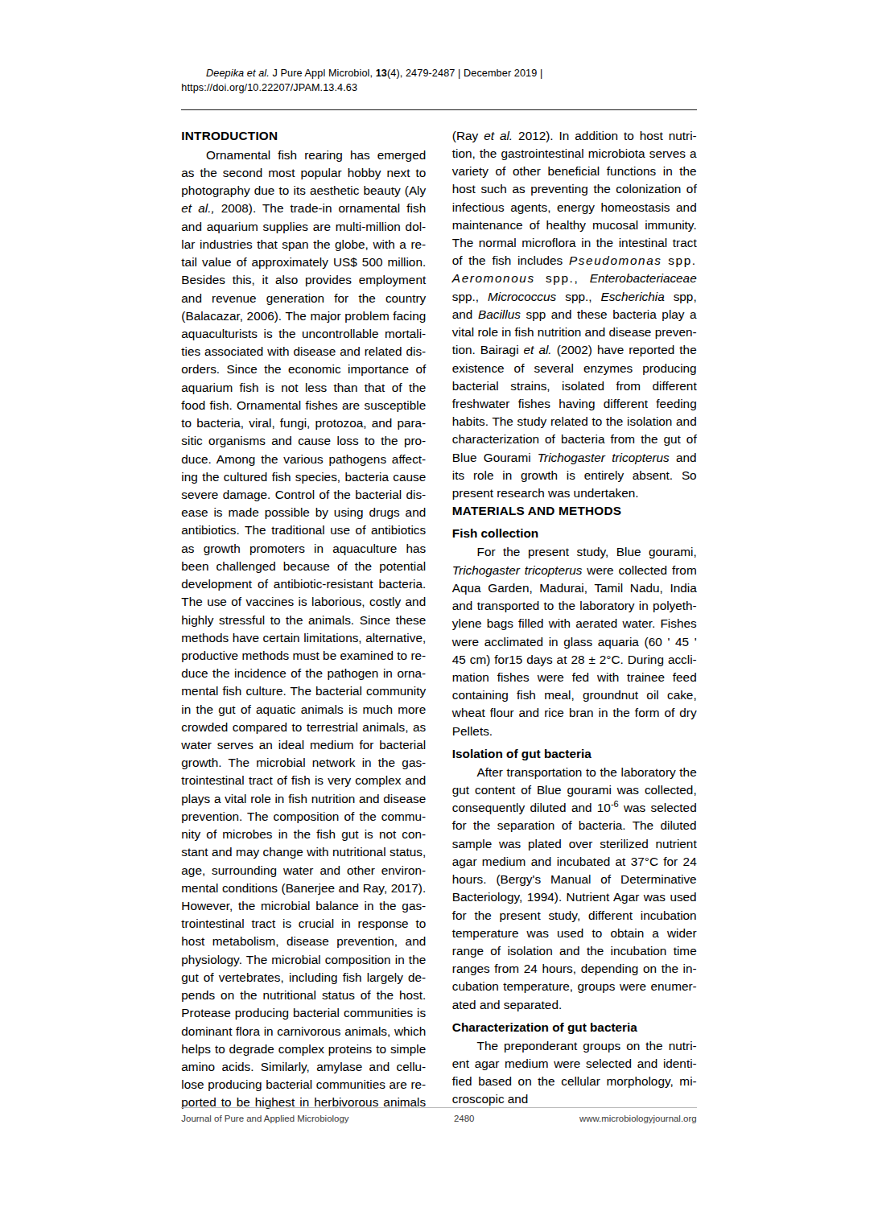Deepika et al. J Pure Appl Microbiol, 13(4), 2479-2487 | December 2019 | https://doi.org/10.22207/JPAM.13.4.63
Introduction
Ornamental fish rearing has emerged as the second most popular hobby next to photography due to its aesthetic beauty (Aly et al., 2008). The trade-in ornamental fish and aquarium supplies are multi-million dollar industries that span the globe, with a retail value of approximately US$ 500 million. Besides this, it also provides employment and revenue generation for the country (Balacazar, 2006). The major problem facing aquaculturists is the uncontrollable mortalities associated with disease and related disorders. Since the economic importance of aquarium fish is not less than that of the food fish. Ornamental fishes are susceptible to bacteria, viral, fungi, protozoa, and parasitic organisms and cause loss to the produce. Among the various pathogens affecting the cultured fish species, bacteria cause severe damage. Control of the bacterial disease is made possible by using drugs and antibiotics. The traditional use of antibiotics as growth promoters in aquaculture has been challenged because of the potential development of antibiotic-resistant bacteria. The use of vaccines is laborious, costly and highly stressful to the animals. Since these methods have certain limitations, alternative, productive methods must be examined to reduce the incidence of the pathogen in ornamental fish culture. The bacterial community in the gut of aquatic animals is much more crowded compared to terrestrial animals, as water serves an ideal medium for bacterial growth. The microbial network in the gastrointestinal tract of fish is very complex and plays a vital role in fish nutrition and disease prevention. The composition of the community of microbes in the fish gut is not constant and may change with nutritional status, age, surrounding water and other environmental conditions (Banerjee and Ray, 2017). However, the microbial balance in the gastrointestinal tract is crucial in response to host metabolism, disease prevention, and physiology. The microbial composition in the gut of vertebrates, including fish largely depends on the nutritional status of the host. Protease producing bacterial communities is dominant flora in carnivorous animals, which helps to degrade complex proteins to simple amino acids. Similarly, amylase and cellulose producing bacterial communities are reported to be highest in herbivorous animals (Ray et al. 2012). In addition to host nutrition, the gastrointestinal microbiota serves a variety of other beneficial functions in the host such as preventing the colonization of infectious agents, energy homeostasis and maintenance of healthy mucosal immunity. The normal microflora in the intestinal tract of the fish includes Pseudomonas spp. Aeromonous spp., Enterobacteriaceae spp., Micrococcus spp., Escherichia spp, and Bacillus spp and these bacteria play a vital role in fish nutrition and disease prevention. Bairagi et al. (2002) have reported the existence of several enzymes producing bacterial strains, isolated from different freshwater fishes having different feeding habits. The study related to the isolation and characterization of bacteria from the gut of Blue Gourami Trichogaster tricopterus and its role in growth is entirely absent. So present research was undertaken.
Materials and Methods
Fish collection
For the present study, Blue gourami, Trichogaster tricopterus were collected from Aqua Garden, Madurai, Tamil Nadu, India and transported to the laboratory in polyethylene bags filled with aerated water. Fishes were acclimated in glass aquaria (60 ' 45 ' 45 cm) for15 days at 28 ± 2°C. During acclimation fishes were fed with trainee feed containing fish meal, groundnut oil cake, wheat flour and rice bran in the form of dry Pellets.
Isolation of gut bacteria
After transportation to the laboratory the gut content of Blue gourami was collected, consequently diluted and 10-6 was selected for the separation of bacteria. The diluted sample was plated over sterilized nutrient agar medium and incubated at 37°C for 24 hours. (Bergy's Manual of Determinative Bacteriology, 1994). Nutrient Agar was used for the present study, different incubation temperature was used to obtain a wider range of isolation and the incubation time ranges from 24 hours, depending on the incubation temperature, groups were enumerated and separated.
Characterization of gut bacteria
The preponderant groups on the nutrient agar medium were selected and identified based on the cellular morphology, microscopic and
Journal of Pure and Applied Microbiology 2480 www.microbiologyjournal.org